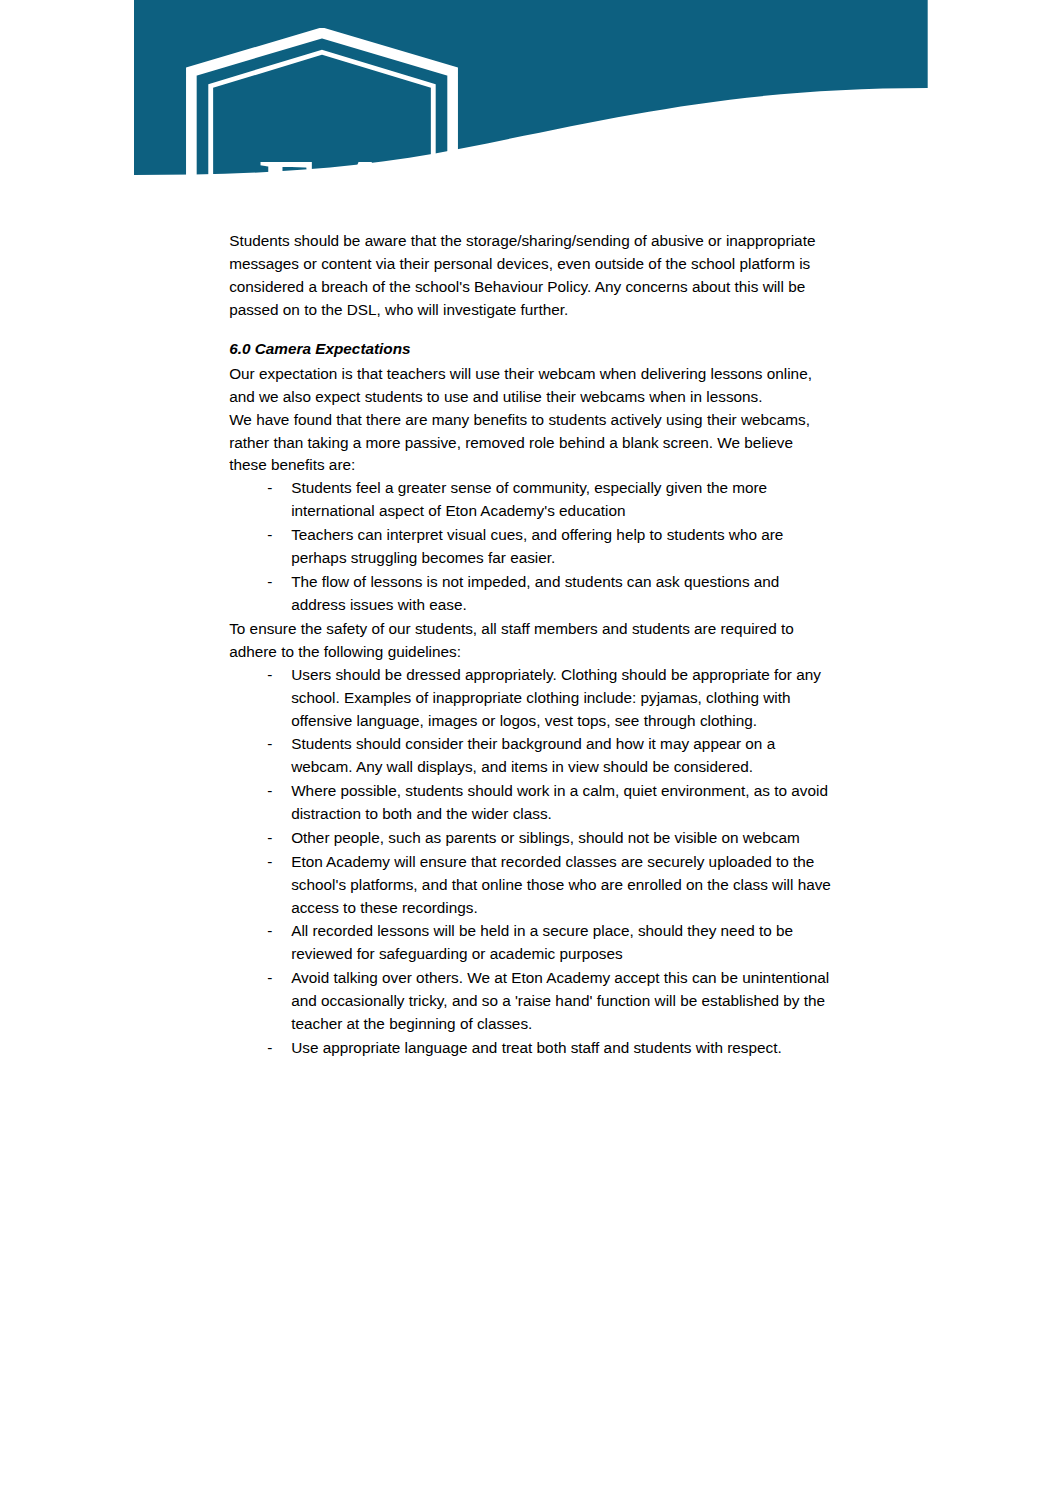E A
Eton Academy
Students should be aware that the storage/sharing/sending of abusive or inappropriate messages or content via their personal devices, even outside of the school platform is considered a breach of the school's Behaviour Policy. Any concerns about this will be passed on to the DSL, who will investigate further.
6.0 Camera Expectations
Our expectation is that teachers will use their webcam when delivering lessons online, and we also expect students to use and utilise their webcams when in lessons.
We have found that there are many benefits to students actively using their webcams, rather than taking a more passive, removed role behind a blank screen. We believe these benefits are:
Students feel a greater sense of community, especially given the more international aspect of Eton Academy's education
Teachers can interpret visual cues, and offering help to students who are perhaps struggling becomes far easier.
The flow of lessons is not impeded, and students can ask questions and address issues with ease.
To ensure the safety of our students, all staff members and students are required to adhere to the following guidelines:
Users should be dressed appropriately. Clothing should be appropriate for any school. Examples of inappropriate clothing include: pyjamas, clothing with offensive language, images or logos, vest tops, see through clothing.
Students should consider their background and how it may appear on a webcam. Any wall displays, and items in view should be considered.
Where possible, students should work in a calm, quiet environment, as to avoid distraction to both and the wider class.
Other people, such as parents or siblings, should not be visible on webcam
Eton Academy will ensure that recorded classes are securely uploaded to the school's platforms, and that online those who are enrolled on the class will have access to these recordings.
All recorded lessons will be held in a secure place, should they need to be reviewed for safeguarding or academic purposes
Avoid talking over others. We at Eton Academy accept this can be unintentional and occasionally tricky, and so a 'raise hand' function will be established by the teacher at the beginning of classes.
Use appropriate language and treat both staff and students with respect.